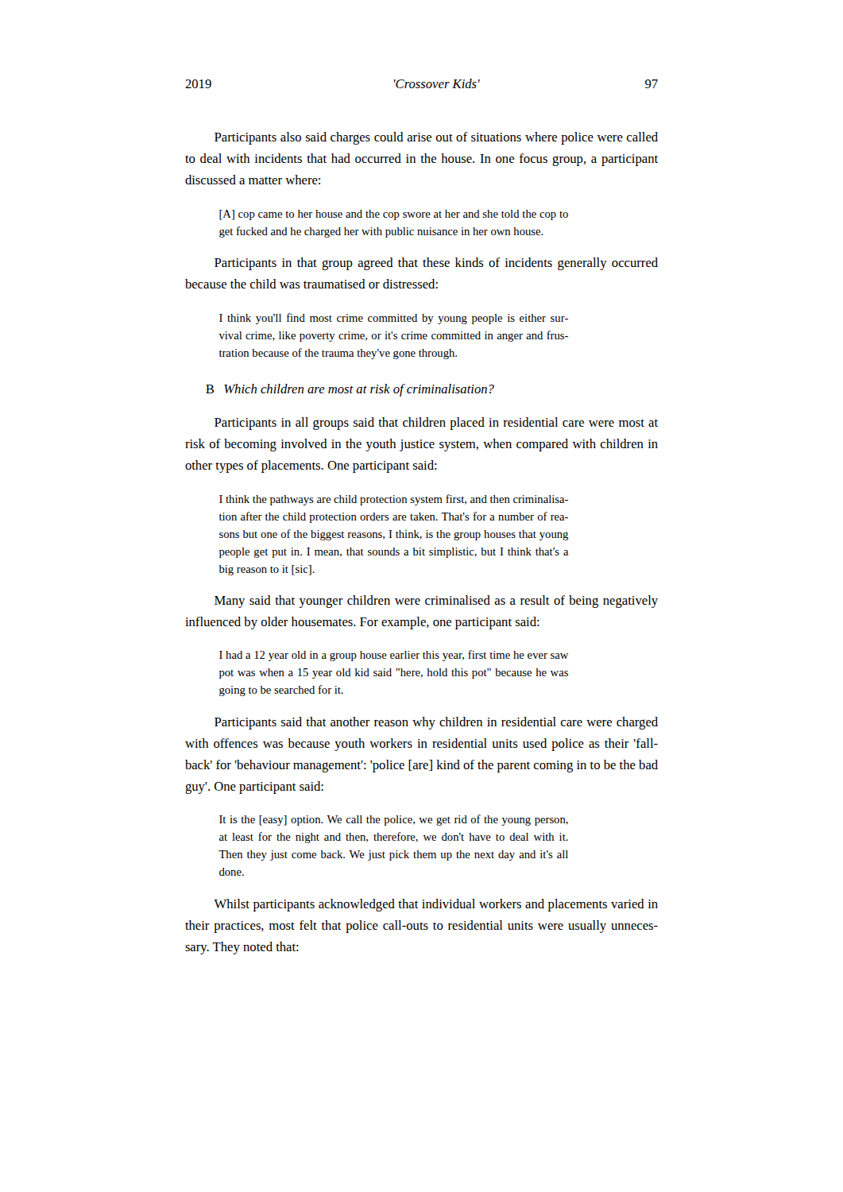2019 'Crossover Kids' 97
Participants also said charges could arise out of situations where police were called to deal with incidents that had occurred in the house. In one focus group, a participant discussed a matter where:
[A] cop came to her house and the cop swore at her and she told the cop to get fucked and he charged her with public nuisance in her own house.
Participants in that group agreed that these kinds of incidents generally occurred because the child was traumatised or distressed:
I think you'll find most crime committed by young people is either survival crime, like poverty crime, or it's crime committed in anger and frustration because of the trauma they've gone through.
B Which children are most at risk of criminalisation?
Participants in all groups said that children placed in residential care were most at risk of becoming involved in the youth justice system, when compared with children in other types of placements. One participant said:
I think the pathways are child protection system first, and then criminalisation after the child protection orders are taken. That's for a number of reasons but one of the biggest reasons, I think, is the group houses that young people get put in. I mean, that sounds a bit simplistic, but I think that's a big reason to it [sic].
Many said that younger children were criminalised as a result of being negatively influenced by older housemates. For example, one participant said:
I had a 12 year old in a group house earlier this year, first time he ever saw pot was when a 15 year old kid said "here, hold this pot" because he was going to be searched for it.
Participants said that another reason why children in residential care were charged with offences was because youth workers in residential units used police as their 'fall-back' for 'behaviour management': 'police [are] kind of the parent coming in to be the bad guy'. One participant said:
It is the [easy] option. We call the police, we get rid of the young person, at least for the night and then, therefore, we don't have to deal with it. Then they just come back. We just pick them up the next day and it's all done.
Whilst participants acknowledged that individual workers and placements varied in their practices, most felt that police call-outs to residential units were usually unnecessary. They noted that: